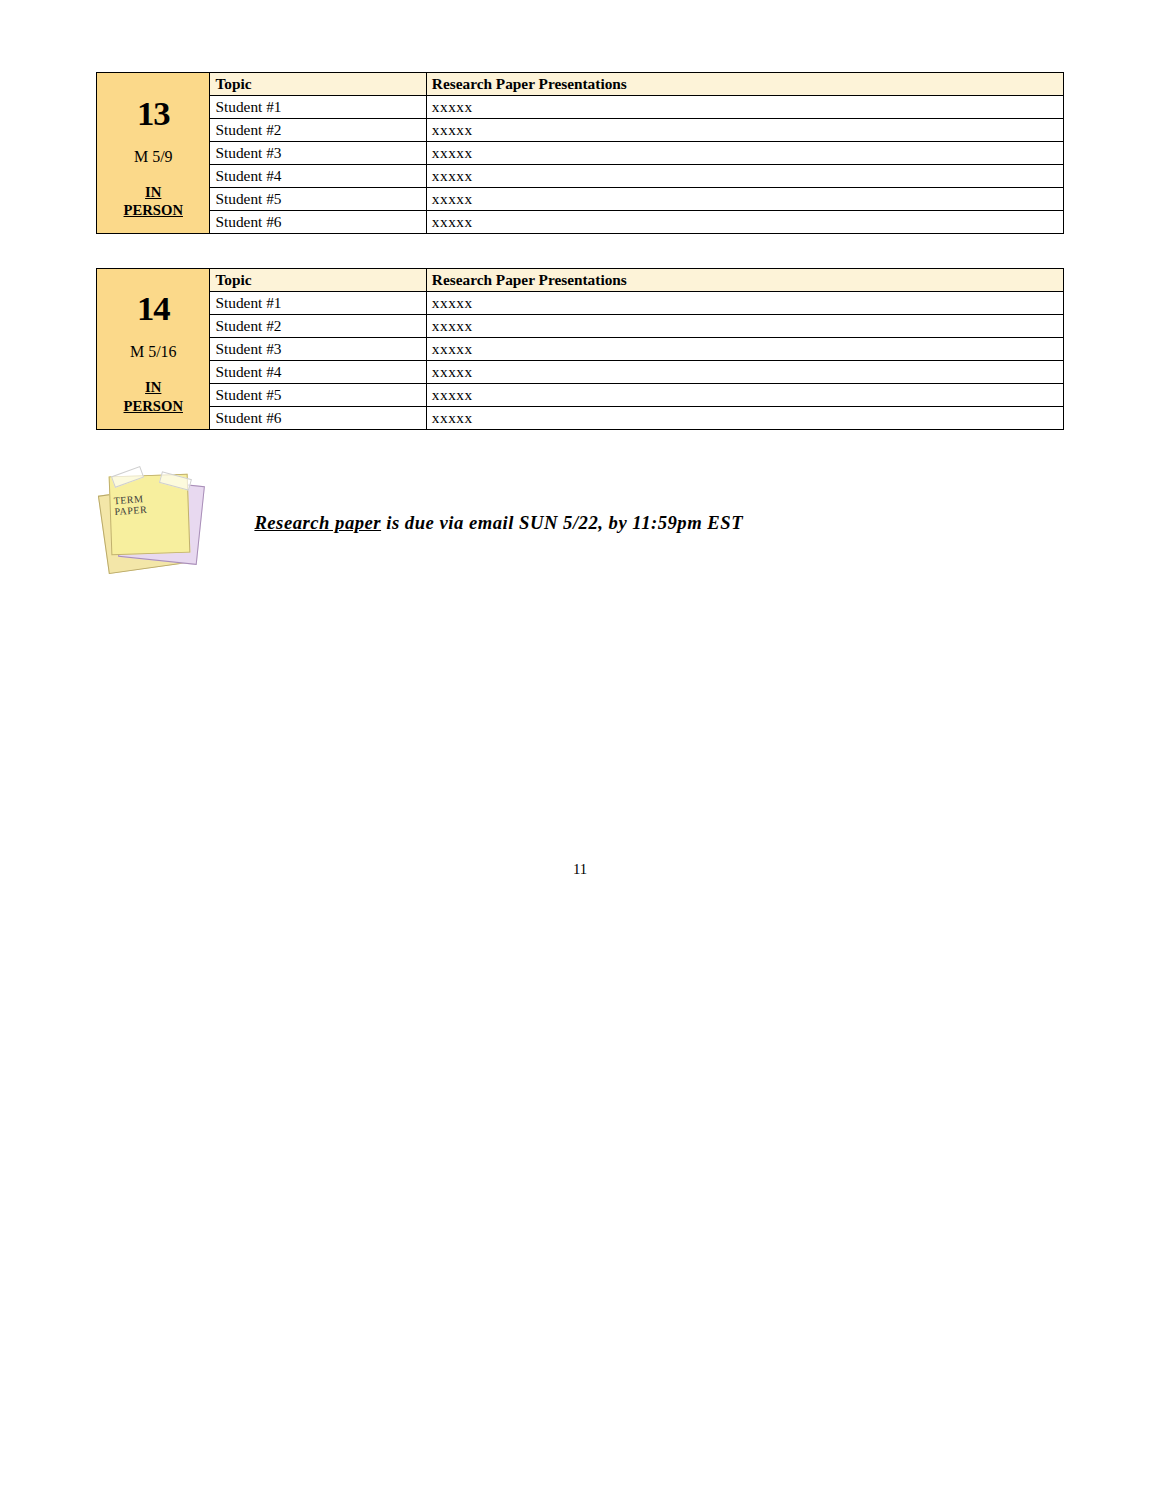| 13 M 5/9 IN PERSON | Topic | Research Paper Presentations |
| Student #1 | xxxxx |
| Student #2 | xxxxx |
| Student #3 | xxxxx |
| Student #4 | xxxxx |
| Student #5 | xxxxx |
| Student #6 | xxxxx |
| 14 M 5/16 IN PERSON | Topic | Research Paper Presentations |
| Student #1 | xxxxx |
| Student #2 | xxxxx |
| Student #3 | xxxxx |
| Student #4 | xxxxx |
| Student #5 | xxxxx |
| Student #6 | xxxxx |
TERM
PAPER
Research paper is due via email SUN 5/22, by 11:59pm EST
11